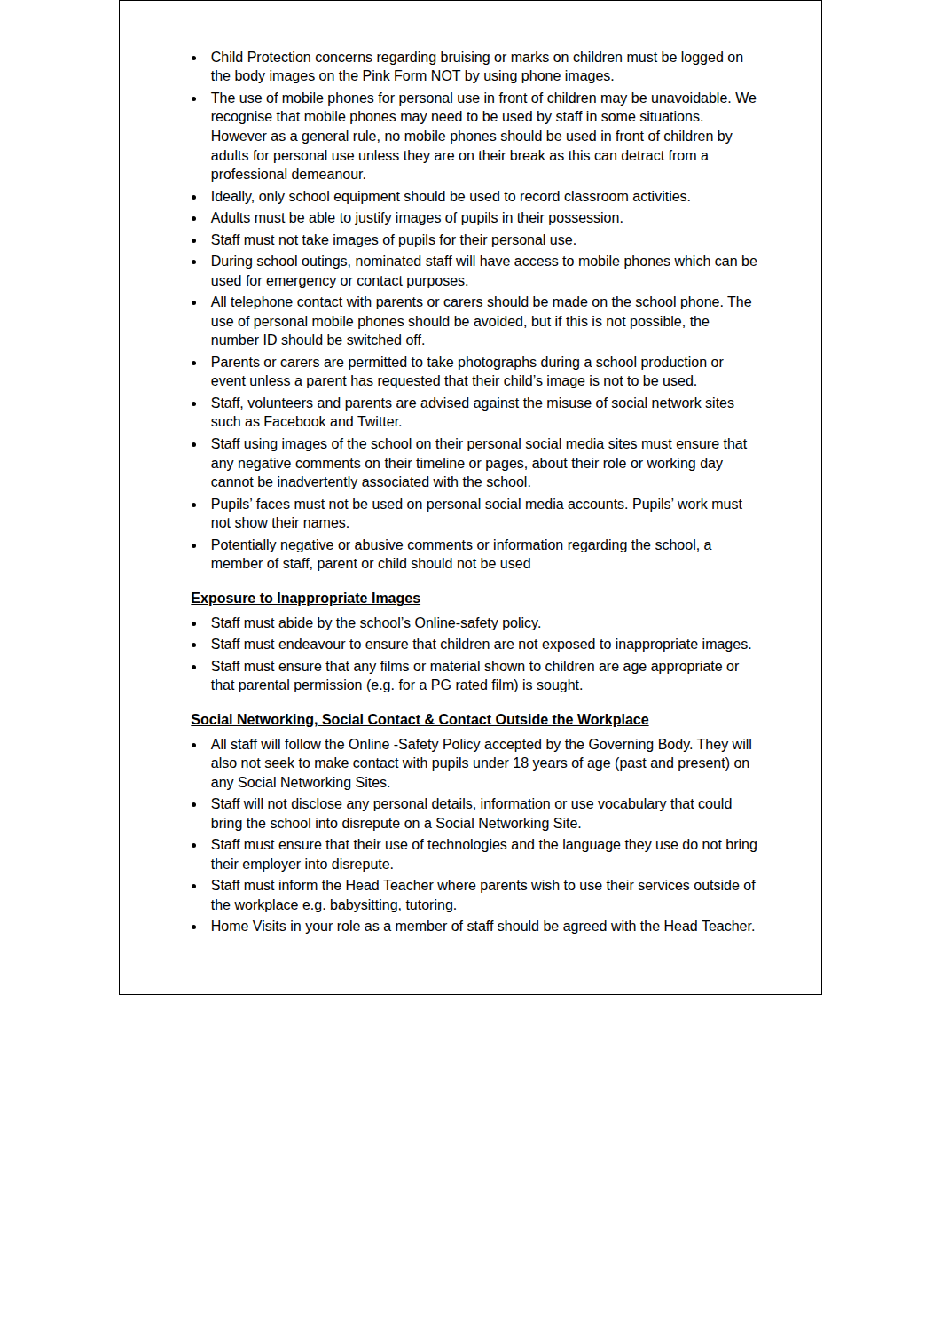Child Protection concerns regarding bruising or marks on children must be logged on the body images on the Pink Form NOT by using phone images.
The use of mobile phones for personal use in front of children may be unavoidable. We recognise that mobile phones may need to be used by staff in some situations. However as a general rule, no mobile phones should be used in front of children by adults for personal use unless they are on their break as this can detract from a professional demeanour.
Ideally, only school equipment should be used to record classroom activities.
Adults must be able to justify images of pupils in their possession.
Staff must not take images of pupils for their personal use.
During school outings, nominated staff will have access to mobile phones which can be used for emergency or contact purposes.
All telephone contact with parents or carers should be made on the school phone. The use of personal mobile phones should be avoided, but if this is not possible, the number ID should be switched off.
Parents or carers are permitted to take photographs during a school production or event unless a parent has requested that their child’s image is not to be used.
Staff, volunteers and parents are advised against the misuse of social network sites such as Facebook and Twitter.
Staff using images of the school on their personal social media sites must ensure that any negative comments on their timeline or pages, about their role or working day cannot be inadvertently associated with the school.
Pupils’ faces must not be used on personal social media accounts. Pupils’ work must not show their names.
Potentially negative or abusive comments or information regarding the school, a member of staff, parent or child should not be used
Exposure to Inappropriate Images
Staff must abide by the school’s Online-safety policy.
Staff must endeavour to ensure that children are not exposed to inappropriate images.
Staff must ensure that any films or material shown to children are age appropriate or that parental permission (e.g. for a PG rated film) is sought.
Social Networking, Social Contact & Contact Outside the Workplace
All staff will follow the Online -Safety Policy accepted by the Governing Body. They will also not seek to make contact with pupils under 18 years of age (past and present) on any Social Networking Sites.
Staff will not disclose any personal details, information or use vocabulary that could bring the school into disrepute on a Social Networking Site.
Staff must ensure that their use of technologies and the language they use do not bring their employer into disrepute.
Staff must inform the Head Teacher where parents wish to use their services outside of the workplace e.g. babysitting, tutoring.
Home Visits in your role as a member of staff should be agreed with the Head Teacher.